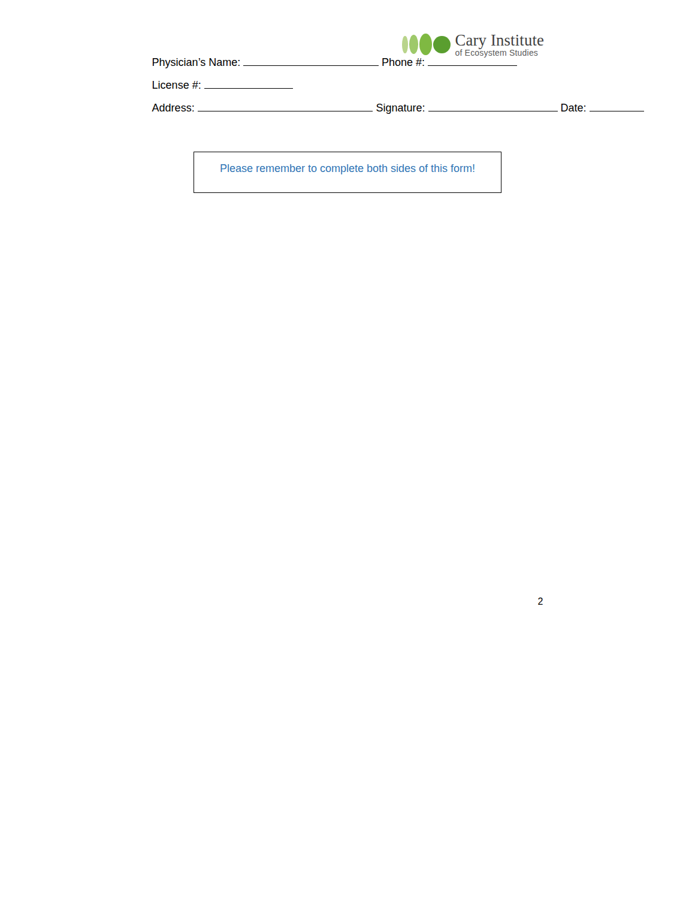Cary Institute
of Ecosystem Studies
Physician’s Name: Phone #:
License #:
Address: Signature: Date:
Please remember to complete both sides of this form!
2